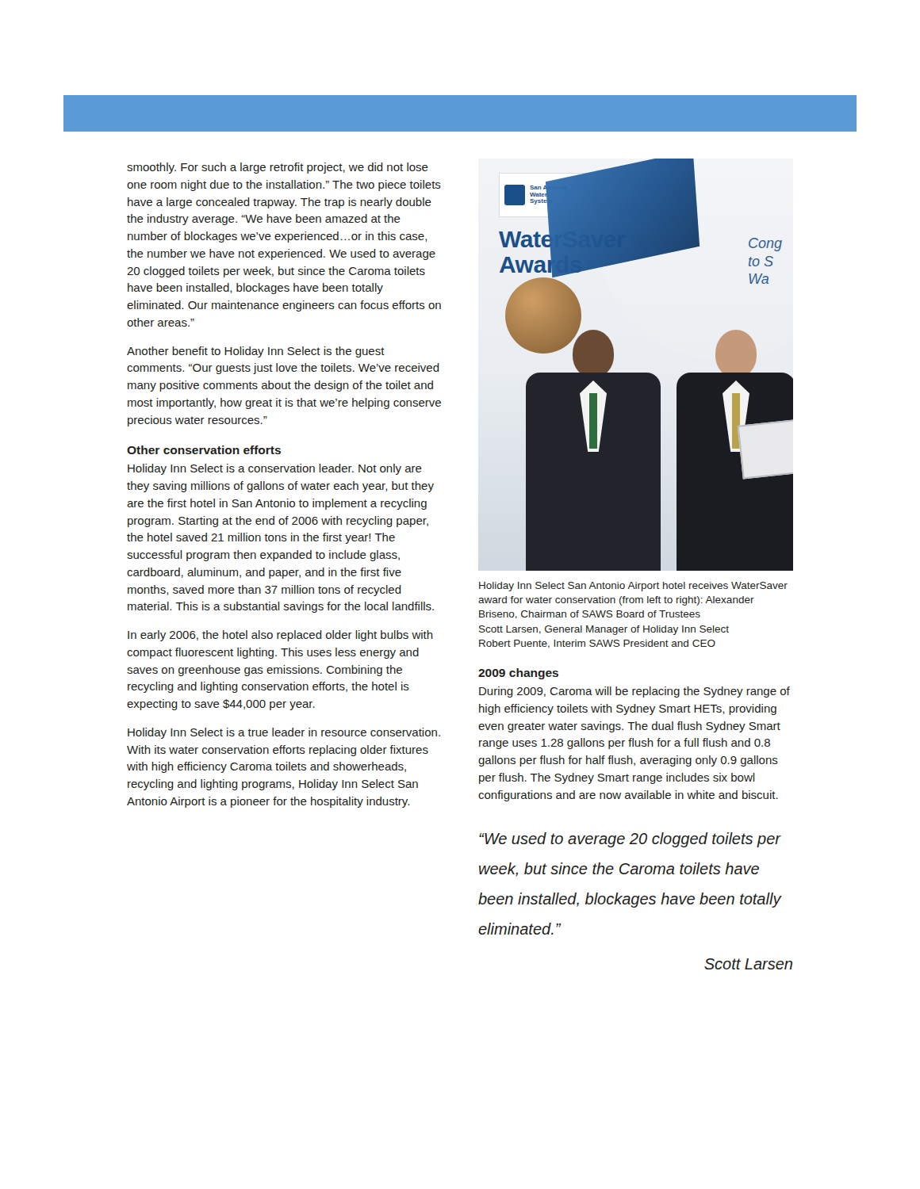smoothly. For such a large retrofit project, we did not lose one room night due to the installation.” The two piece toilets have a large concealed trapway. The trap is nearly double the industry average. “We have been amazed at the number of blockages we’ve experienced…or in this case, the number we have not experienced. We used to average 20 clogged toilets per week, but since the Caroma toilets have been installed, blockages have been totally eliminated. Our maintenance engineers can focus efforts on other areas.”
Another benefit to Holiday Inn Select is the guest comments. “Our guests just love the toilets. We’ve received many positive comments about the design of the toilet and most importantly, how great it is that we’re helping conserve precious water resources.”
Other conservation efforts
Holiday Inn Select is a conservation leader. Not only are they saving millions of gallons of water each year, but they are the first hotel in San Antonio to implement a recycling program. Starting at the end of 2006 with recycling paper, the hotel saved 21 million tons in the first year! The successful program then expanded to include glass, cardboard, aluminum, and paper, and in the first five months, saved more than 37 million tons of recycled material. This is a substantial savings for the local landfills.
In early 2006, the hotel also replaced older light bulbs with compact fluorescent lighting. This uses less energy and saves on greenhouse gas emissions. Combining the recycling and lighting conservation efforts, the hotel is expecting to save $44,000 per year.
Holiday Inn Select is a true leader in resource conservation. With its water conservation efforts replacing older fixtures with high efficiency Caroma toilets and showerheads, recycling and lighting programs, Holiday Inn Select San Antonio Airport is a pioneer for the hospitality industry.
San Antonio
Water
System
WaterSaver
Awards
Cong
to S
Wa
Holiday Inn Select San Antonio Airport hotel receives WaterSaver award for water conservation (from left to right): Alexander Briseno, Chairman of SAWS Board of Trustees
Scott Larsen, General Manager of Holiday Inn Select
Robert Puente, Interim SAWS President and CEO
2009 changes
During 2009, Caroma will be replacing the Sydney range of high efficiency toilets with Sydney Smart HETs, providing even greater water savings. The dual flush Sydney Smart range uses 1.28 gallons per flush for a full flush and 0.8 gallons per flush for half flush, averaging only 0.9 gallons per flush. The Sydney Smart range includes six bowl configurations and are now available in white and biscuit.
“We used to average 20 clogged toilets per week, but since the Caroma toilets have been installed, blockages have been totally eliminated.” Scott Larsen